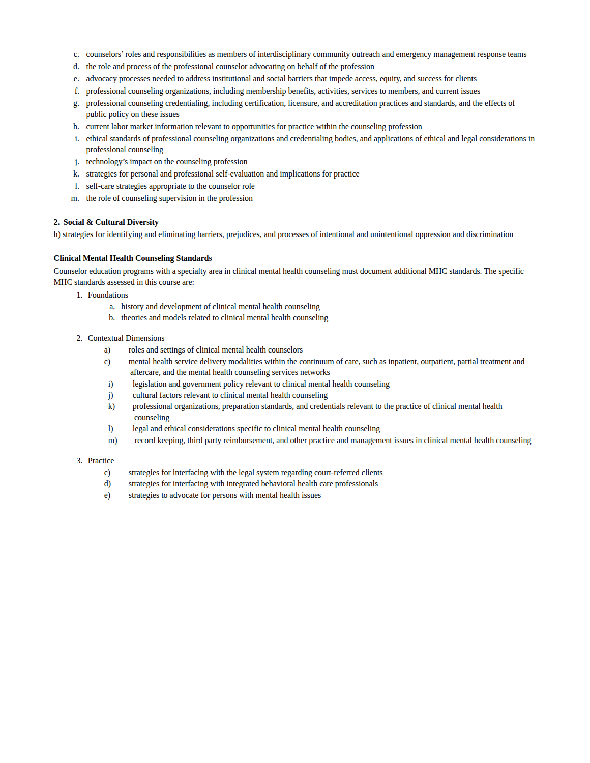counselors’ roles and responsibilities as members of interdisciplinary community outreach and emergency management response teams
the role and process of the professional counselor advocating on behalf of the profession
advocacy processes needed to address institutional and social barriers that impede access, equity, and success for clients
professional counseling organizations, including membership benefits, activities, services to members, and current issues
professional counseling credentialing, including certification, licensure, and accreditation practices and standards, and the effects of public policy on these issues
current labor market information relevant to opportunities for practice within the counseling profession
ethical standards of professional counseling organizations and credentialing bodies, and applications of ethical and legal considerations in professional counseling
technology’s impact on the counseling profession
strategies for personal and professional self-evaluation and implications for practice
self-care strategies appropriate to the counselor role
the role of counseling supervision in the profession
2. Social & Cultural Diversity
h) strategies for identifying and eliminating barriers, prejudices, and processes of intentional and unintentional oppression and discrimination
Clinical Mental Health Counseling Standards
Counselor education programs with a specialty area in clinical mental health counseling must document additional MHC standards. The specific MHC standards assessed in this course are:
Foundations
history and development of clinical mental health counseling
theories and models related to clinical mental health counseling
Contextual Dimensions
a) roles and settings of clinical mental health counselors c) mental health service delivery modalities within the continuum of care, such as inpatient, outpatient, partial treatment and aftercare, and the mental health counseling services networks i) legislation and government policy relevant to clinical mental health counseling j) cultural factors relevant to clinical mental health counseling k) professional organizations, preparation standards, and credentials relevant to the practice of clinical mental health counseling l) legal and ethical considerations specific to clinical mental health counseling m) record keeping, third party reimbursement, and other practice and management issues in clinical mental health counseling
Practice
c) strategies for interfacing with the legal system regarding court-referred clients d) strategies for interfacing with integrated behavioral health care professionals e) strategies to advocate for persons with mental health issues